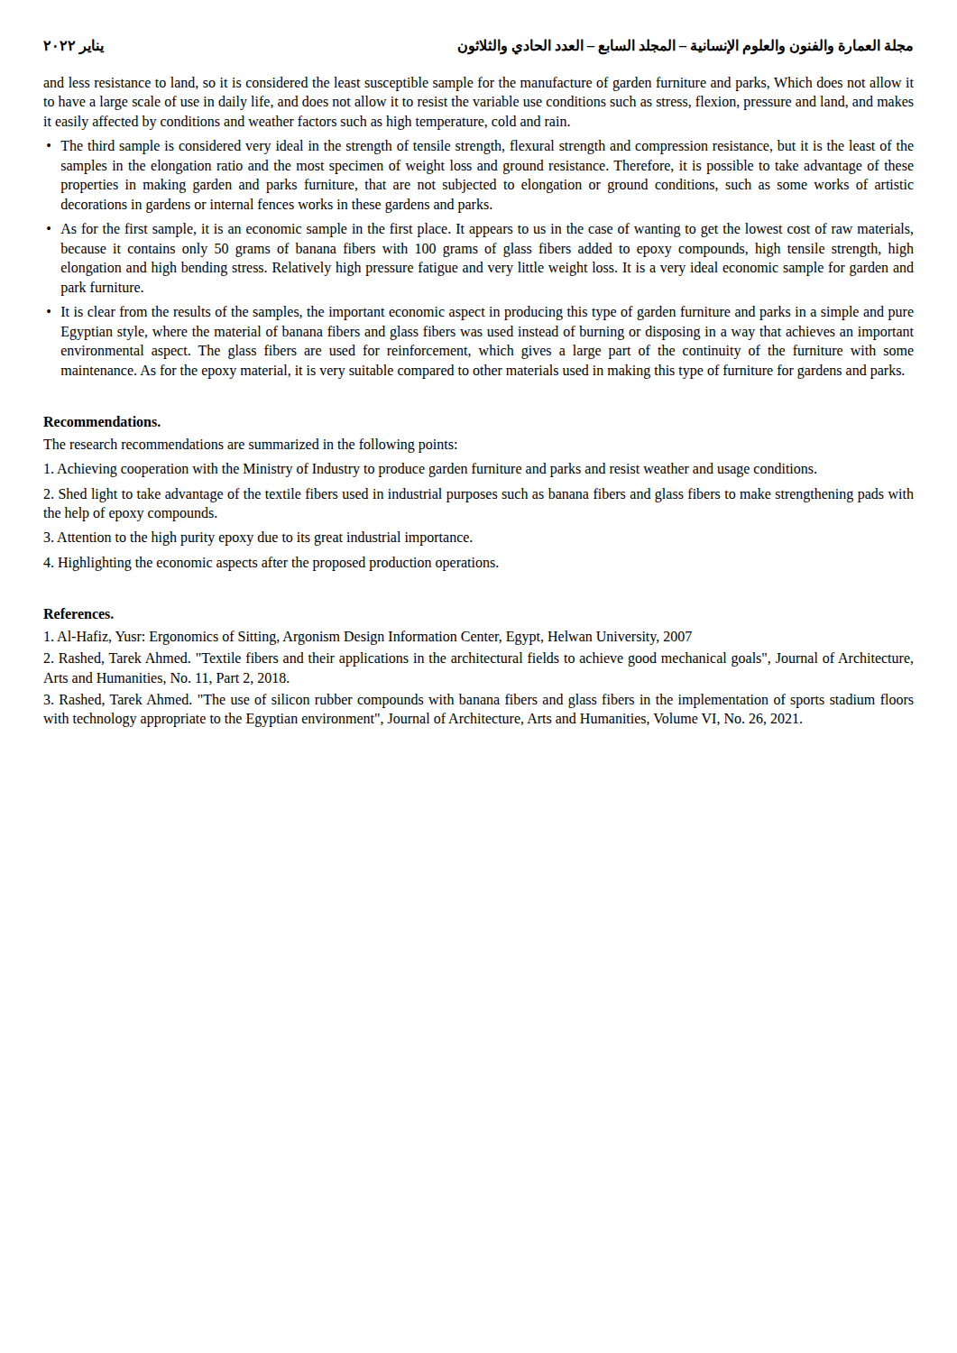مجلة العمارة والفنون والعلوم الإنسانية – المجلد السابع – العدد الحادي والثلاثون
يناير ٢٠٢٢
and less resistance to land, so it is considered the least susceptible sample for the manufacture of garden furniture and parks, Which does not allow it to have a large scale of use in daily life, and does not allow it to resist the variable use conditions such as stress, flexion, pressure and land, and makes it easily affected by conditions and weather factors such as high temperature, cold and rain.
The third sample is considered very ideal in the strength of tensile strength, flexural strength and compression resistance, but it is the least of the samples in the elongation ratio and the most specimen of weight loss and ground resistance. Therefore, it is possible to take advantage of these properties in making garden and parks furniture, that are not subjected to elongation or ground conditions, such as some works of artistic decorations in gardens or internal fences works in these gardens and parks.
As for the first sample, it is an economic sample in the first place. It appears to us in the case of wanting to get the lowest cost of raw materials, because it contains only 50 grams of banana fibers with 100 grams of glass fibers added to epoxy compounds, high tensile strength, high elongation and high bending stress. Relatively high pressure fatigue and very little weight loss. It is a very ideal economic sample for garden and park furniture.
It is clear from the results of the samples, the important economic aspect in producing this type of garden furniture and parks in a simple and pure Egyptian style, where the material of banana fibers and glass fibers was used instead of burning or disposing in a way that achieves an important environmental aspect. The glass fibers are used for reinforcement, which gives a large part of the continuity of the furniture with some maintenance. As for the epoxy material, it is very suitable compared to other materials used in making this type of furniture for gardens and parks.
Recommendations.
The research recommendations are summarized in the following points:
1. Achieving cooperation with the Ministry of Industry to produce garden furniture and parks and resist weather and usage conditions.
2. Shed light to take advantage of the textile fibers used in industrial purposes such as banana fibers and glass fibers to make strengthening pads with the help of epoxy compounds.
3. Attention to the high purity epoxy due to its great industrial importance.
4. Highlighting the economic aspects after the proposed production operations.
References.
1. Al-Hafiz, Yusr: Ergonomics of Sitting, Argonism Design Information Center, Egypt, Helwan University, 2007
2. Rashed, Tarek Ahmed. "Textile fibers and their applications in the architectural fields to achieve good mechanical goals", Journal of Architecture, Arts and Humanities, No. 11, Part 2, 2018.
3. Rashed, Tarek Ahmed. "The use of silicon rubber compounds with banana fibers and glass fibers in the implementation of sports stadium floors with technology appropriate to the Egyptian environment", Journal of Architecture, Arts and Humanities, Volume VI, No. 26, 2021.